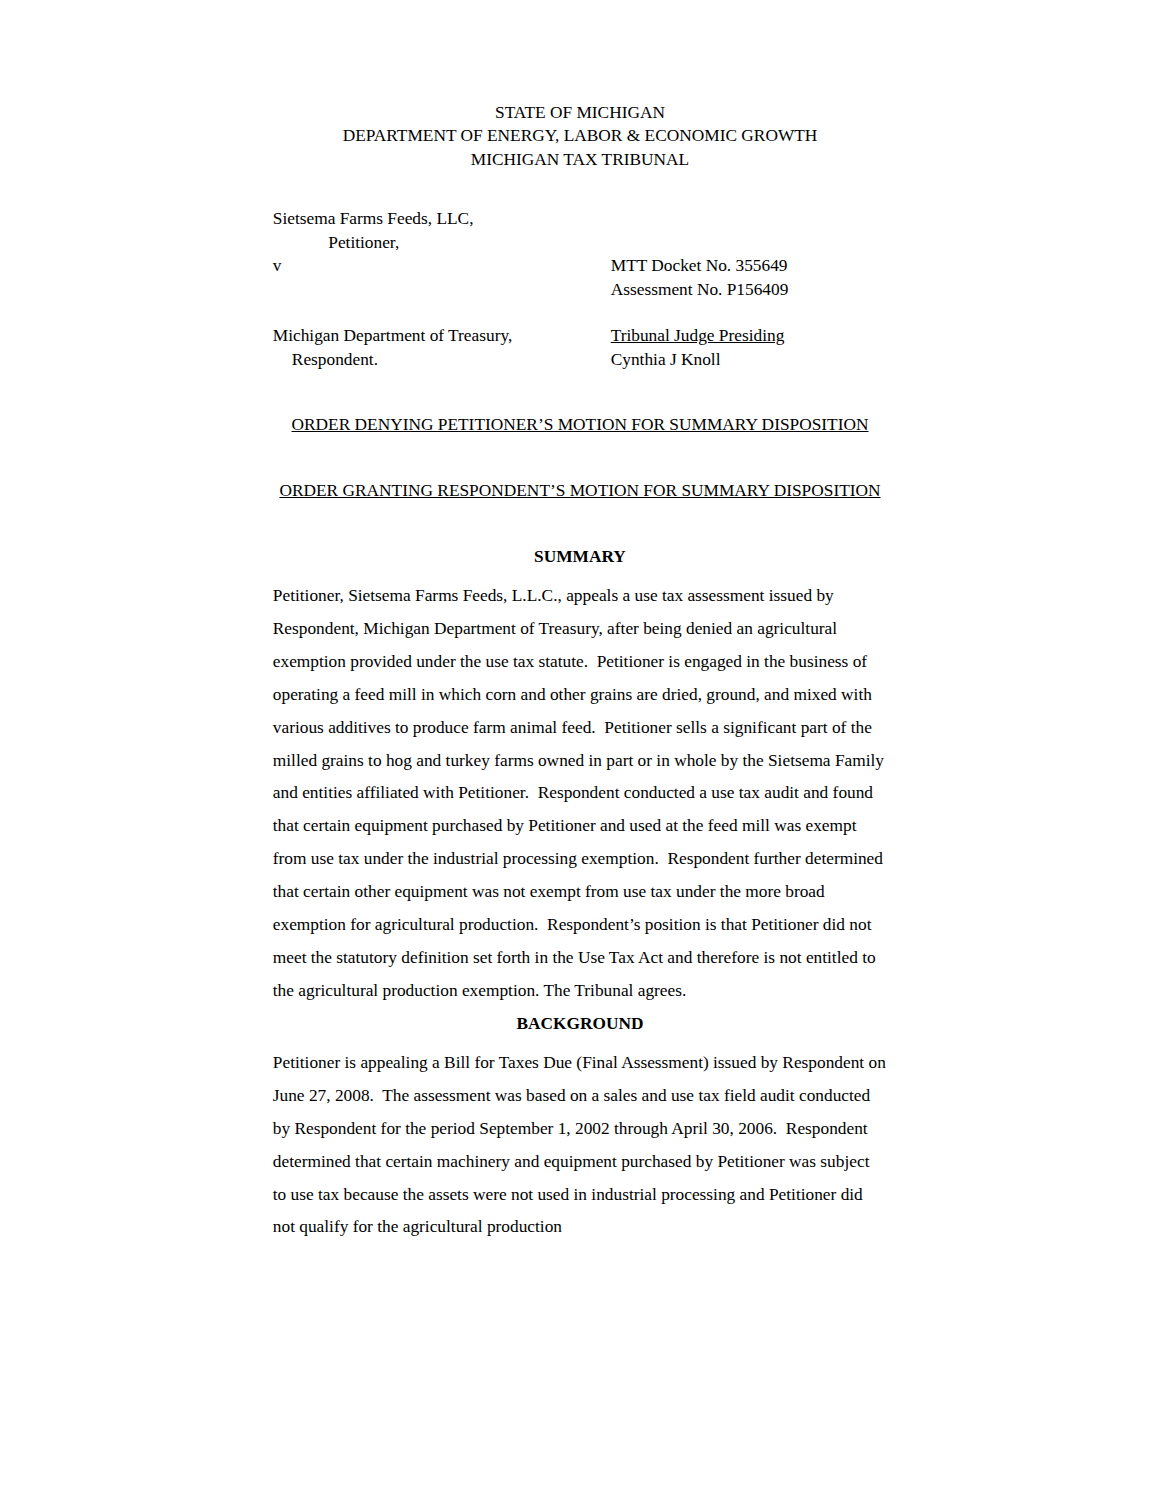STATE OF MICHIGAN
DEPARTMENT OF ENERGY, LABOR & ECONOMIC GROWTH
MICHIGAN TAX TRIBUNAL
| Sietsema Farms Feeds, LLC, | |
| Petitioner, | |
| v | MTT Docket No. 355649 |
| | Assessment No. P156409 |
| Michigan Department of Treasury, | Tribunal Judge Presiding |
| Respondent. | Cynthia J Knoll |
ORDER DENYING PETITIONER’S MOTION FOR SUMMARY DISPOSITION
ORDER GRANTING RESPONDENT’S MOTION FOR SUMMARY DISPOSITION
SUMMARY
Petitioner, Sietsema Farms Feeds, L.L.C., appeals a use tax assessment issued by Respondent, Michigan Department of Treasury, after being denied an agricultural exemption provided under the use tax statute. Petitioner is engaged in the business of operating a feed mill in which corn and other grains are dried, ground, and mixed with various additives to produce farm animal feed. Petitioner sells a significant part of the milled grains to hog and turkey farms owned in part or in whole by the Sietsema Family and entities affiliated with Petitioner. Respondent conducted a use tax audit and found that certain equipment purchased by Petitioner and used at the feed mill was exempt from use tax under the industrial processing exemption. Respondent further determined that certain other equipment was not exempt from use tax under the more broad exemption for agricultural production. Respondent’s position is that Petitioner did not meet the statutory definition set forth in the Use Tax Act and therefore is not entitled to the agricultural production exemption. The Tribunal agrees.
BACKGROUND
Petitioner is appealing a Bill for Taxes Due (Final Assessment) issued by Respondent on June 27, 2008. The assessment was based on a sales and use tax field audit conducted by Respondent for the period September 1, 2002 through April 30, 2006. Respondent determined that certain machinery and equipment purchased by Petitioner was subject to use tax because the assets were not used in industrial processing and Petitioner did not qualify for the agricultural production